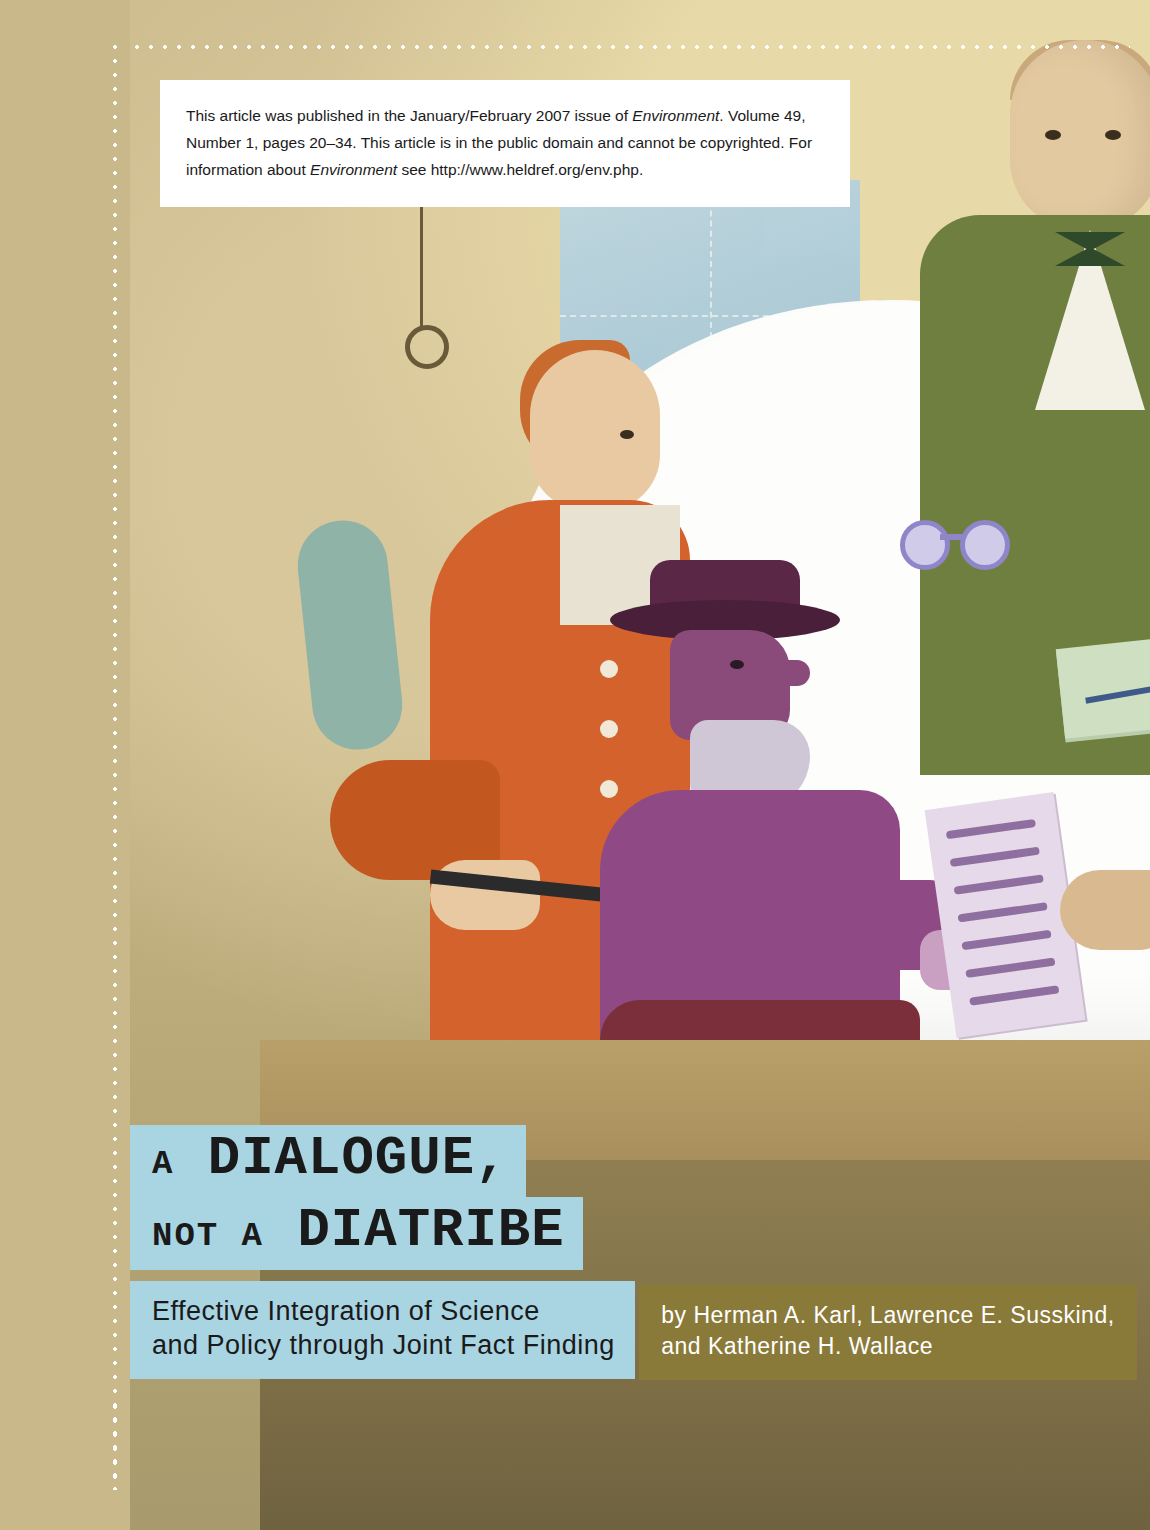This article was published in the January/February 2007 issue of Environment. Volume 49, Number 1, pages 20–34. This article is in the public domain and cannot be copyrighted. For information about Environment see http://www.heldref.org/env.php.
A DIALOGUE, NOT A DIATRIBE
Effective Integration of Science and Policy through Joint Fact Finding
by Herman A. Karl, Lawrence E. Susskind, and Katherine H. Wallace